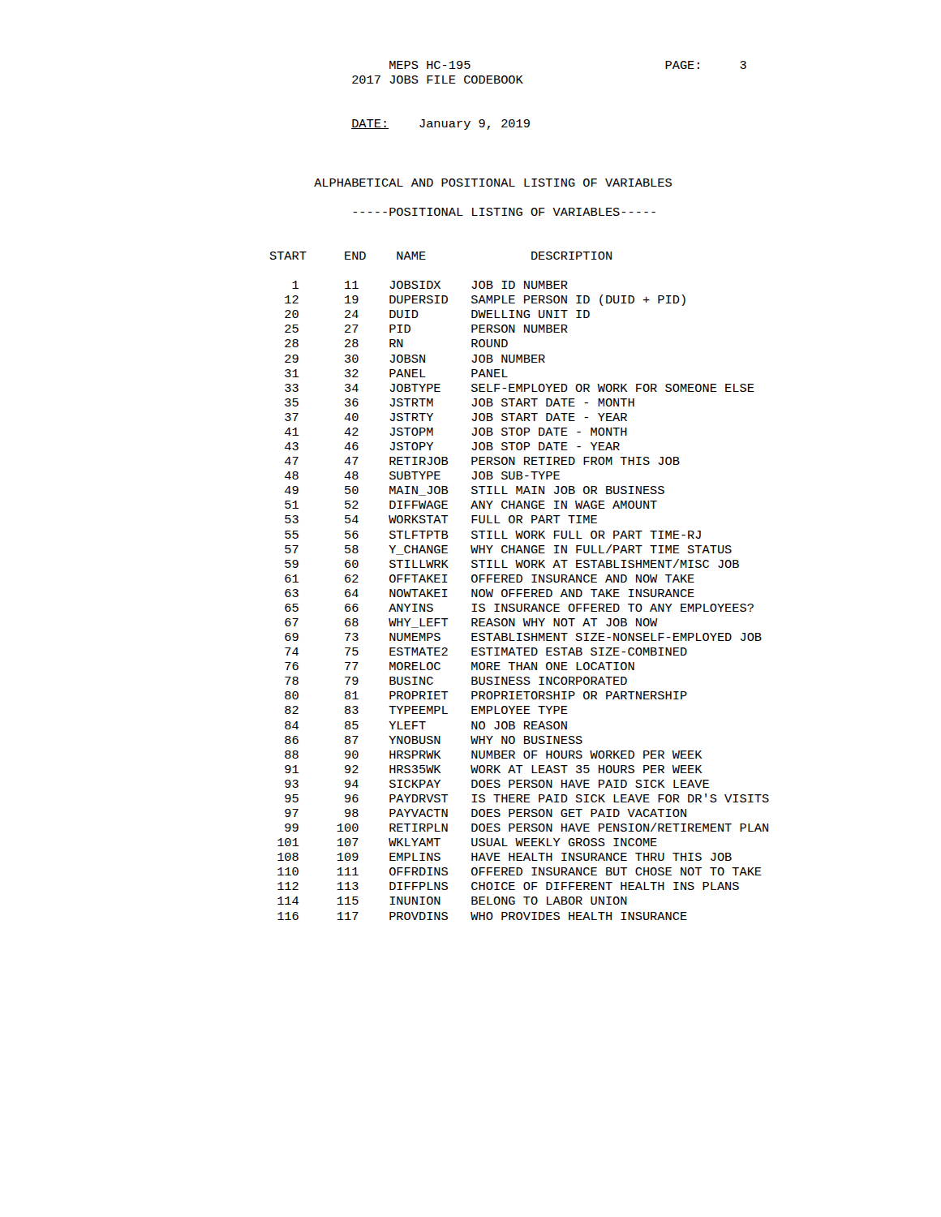MEPS HC-195                          PAGE:     3
                   2017 JOBS FILE CODEBOOK


                   DATE:    January 9, 2019



              ALPHABETICAL AND POSITIONAL LISTING OF VARIABLES

                   -----POSITIONAL LISTING OF VARIABLES-----


        START     END    NAME              DESCRIPTION

           1      11    JOBSIDX    JOB ID NUMBER
          12      19    DUPERSID   SAMPLE PERSON ID (DUID + PID)
          20      24    DUID       DWELLING UNIT ID
          25      27    PID        PERSON NUMBER
          28      28    RN         ROUND
          29      30    JOBSN      JOB NUMBER
          31      32    PANEL      PANEL
          33      34    JOBTYPE    SELF-EMPLOYED OR WORK FOR SOMEONE ELSE
          35      36    JSTRTM     JOB START DATE - MONTH
          37      40    JSTRTY     JOB START DATE - YEAR
          41      42    JSTOPM     JOB STOP DATE - MONTH
          43      46    JSTOPY     JOB STOP DATE - YEAR
          47      47    RETIRJOB   PERSON RETIRED FROM THIS JOB
          48      48    SUBTYPE    JOB SUB-TYPE
          49      50    MAIN_JOB   STILL MAIN JOB OR BUSINESS
          51      52    DIFFWAGE   ANY CHANGE IN WAGE AMOUNT
          53      54    WORKSTAT   FULL OR PART TIME
          55      56    STLFTPTB   STILL WORK FULL OR PART TIME-RJ
          57      58    Y_CHANGE   WHY CHANGE IN FULL/PART TIME STATUS
          59      60    STILLWRK   STILL WORK AT ESTABLISHMENT/MISC JOB
          61      62    OFFTAKEI   OFFERED INSURANCE AND NOW TAKE
          63      64    NOWTAKEI   NOW OFFERED AND TAKE INSURANCE
          65      66    ANYINS     IS INSURANCE OFFERED TO ANY EMPLOYEES?
          67      68    WHY_LEFT   REASON WHY NOT AT JOB NOW
          69      73    NUMEMPS    ESTABLISHMENT SIZE-NONSELF-EMPLOYED JOB
          74      75    ESTMATE2   ESTIMATED ESTAB SIZE-COMBINED
          76      77    MORELOC    MORE THAN ONE LOCATION
          78      79    BUSINC     BUSINESS INCORPORATED
          80      81    PROPRIET   PROPRIETORSHIP OR PARTNERSHIP
          82      83    TYPEEMPL   EMPLOYEE TYPE
          84      85    YLEFT      NO JOB REASON
          86      87    YNOBUSN    WHY NO BUSINESS
          88      90    HRSPRWK    NUMBER OF HOURS WORKED PER WEEK
          91      92    HRS35WK    WORK AT LEAST 35 HOURS PER WEEK
          93      94    SICKPAY    DOES PERSON HAVE PAID SICK LEAVE
          95      96    PAYDRVST   IS THERE PAID SICK LEAVE FOR DR'S VISITS
          97      98    PAYVACTN   DOES PERSON GET PAID VACATION
          99     100    RETIRPLN   DOES PERSON HAVE PENSION/RETIREMENT PLAN
         101     107    WKLYAMT    USUAL WEEKLY GROSS INCOME
         108     109    EMPLINS    HAVE HEALTH INSURANCE THRU THIS JOB
         110     111    OFFRDINS   OFFERED INSURANCE BUT CHOSE NOT TO TAKE
         112     113    DIFFPLNS   CHOICE OF DIFFERENT HEALTH INS PLANS
         114     115    INUNION    BELONG TO LABOR UNION
         116     117    PROVDINS   WHO PROVIDES HEALTH INSURANCE